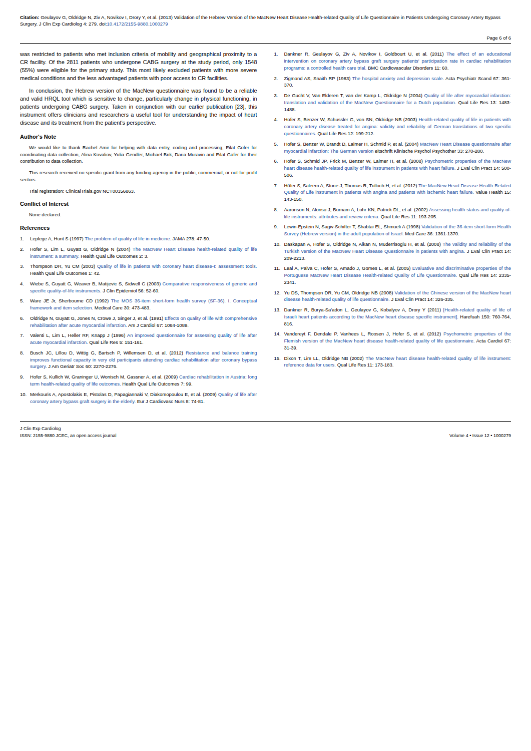Citation: Geulayov G, Oldridge N, Ziv A, Novikov I, Drory Y, et al. (2013) Validation of the Hebrew Version of the MacNew Heart Disease Health-related Quality of Life Questionnaire in Patients Undergoing Coronary Artery Bypass Surgery. J Clin Exp Cardiolog 4: 279. doi:10.4172/2155-9880.1000279
Page 6 of 6
was restricted to patients who met inclusion criteria of mobility and geographical proximity to a CR facility. Of the 2811 patients who undergone CABG surgery at the study period, only 1548 (55%) were eligible for the primary study. This most likely excluded patients with more severe medical conditions and the less advantaged patients with poor access to CR facilities.
In conclusion, the Hebrew version of the MacNew questionnaire was found to be a reliable and valid HRQL tool which is sensitive to change, particularly change in physical functioning, in patients undergoing CABG surgery. Taken in conjunction with our earlier publication [23], this instrument offers clinicians and researchers a useful tool for understanding the impact of heart disease and its treatment from the patient's perspective.
Author's Note
We would like to thank Rachel Amir for helping with data entry, coding and processing, Eilat Gofer for coordinating data collection, Alina Kovaliov, Yulia Gendler, Michael Brik, Daria Muravin and Eilat Gofer for their contribution to data collection.
This research received no specific grant from any funding agency in the public, commercial, or not-for-profit sectors.
Trial registration: ClinicalTrials.gov NCT00356863.
Conflict of Interest
None declared.
References
Leplege A, Hunt S (1997) The problem of quality of life in medicine. JAMA 278: 47-50.
Hofer S, Lim L, Guyatt G, Oldridge N (2004) The MacNew Heart Disease health-related quality of life instrument: a summary. Health Qual Life Outcomes 2: 3.
Thompson DR, Yu CM (2003) Quality of life in patients with coronary heart disease-I: assessment tools. Health Qual Life Outcomes 1: 42.
Wiebe S, Guyatt G, Weaver B, Matijevic S, Sidwell C (2003) Comparative responsiveness of generic and specific quality-of-life instruments. J Clin Epidemiol 56: 52-60.
Ware JE Jr, Sherbourne CD (1992) The MOS 36-item short-form health survey (SF-36). I. Conceptual framework and item selection. Medical Care 30: 473-483.
Oldridge N, Guyatt G, Jones N, Crowe J, Singer J, et al. (1991) Effects on quality of life with comprehensive rehabilitation after acute myocardial infarction. Am J Cardiol 67: 1084-1089.
Valenti L, Lim L, Heller RF, Knapp J (1996) An improved questionnaire for assessing quality of life after acute myocardial infarction. Qual Life Res 5: 151-161.
Busch JC, Lillou D, Wittig G, Bartsch P, Willemsen D, et al. (2012) Resistance and balance training improves functional capacity in very old participants attending cardiac rehabilitation after coronary bypass surgery. J Am Geriatr Soc 60: 2270-2276.
Hofer S, Kullich W, Graninger U, Wonisch M, Gassner A, et al. (2009) Cardiac rehabilitation in Austria: long term health-related quality of life outcomes. Health Qual Life Outcomes 7: 99.
Merkouris A, Apostolakis E, Pistolas D, Papagiannaki V, Diakomopoulou E, et al. (2009) Quality of life after coronary artery bypass graft surgery in the elderly. Eur J Cardiovasc Nurs 8: 74-81.
Dankner R, Geulayov G, Ziv A, Novikov I, Goldbourt U, et al. (2011) The effect of an educational intervention on coronary artery bypass graft surgery patients' participation rate in cardiac rehabilitation programs: a controlled health care trial. BMC Cardiovascular Disorders 11: 60.
Zigmond AS, Snaith RP (1983) The hospital anxiety and depression scale. Acta Psychiatr Scand 67: 361-370.
De Gucht V, Van Elderen T, van der Kamp L, Oldridge N (2004) Quality of life after myocardial infarction: translation and validation of the MacNew Questionnaire for a Dutch population. Qual Life Res 13: 1483-1488.
Hofer S, Benzer W, Schussler G, von SN, Oldridge NB (2003) Health-related quality of life in patients with coronary artery disease treated for angina: validity and reliability of German translations of two specific questionnaires. Qual Life Res 12: 199-212.
Hofer S, Benzer W, Brandt D, Laimer H, Schmid P, et al. (2004) MacNew Heart Disease questionnaire after myocardial infarction: The German version eitschrift Klinische Psychol Psychother 33: 270-280.
Höfer S, Schmid JP, Frick M, Benzer W, Laimer H, et al. (2008) Psychometric properties of the MacNew heart disease health-related quality of life instrument in patients with heart failure. J Eval Clin Pract 14: 500-506.
Höfer S, Saleem A, Stone J, Thomas R, Tulloch H, et al. (2012) The MacNew Heart Disease Health-Related Quality of Life instrument in patients with angina and patients with ischemic heart failure. Value Health 15: 143-150.
Aaronson N, Alonso J, Burnam A, Lohr KN, Patrick DL, et al. (2002) Assessing health status and quality-of-life instruments: attributes and review criteria. Qual Life Res 11: 193-205.
Lewin-Epstein N, Sagiv-Schifter T, Shabtai EL, Shmueli A (1998) Validation of the 36-item short-form Health Survey (Hebrew version) in the adult population of Israel. Med Care 36: 1361-1370.
Daskapan A, Hofer S, Oldridge N, Alkan N, Muderrisoglu H, et al. (2008) The validity and reliability of the Turkish version of the MacNew Heart Disease Questionnaire in patients with angina. J Eval Clin Pract 14: 209-2213.
Leal A, Paiva C, Höfer S, Amado J, Gomes L, et al. (2005) Evaluative and discriminative properties of the Portuguese MacNew Heart Disease Health-related Quality of Life Questionnaire. Qual Life Res 14: 2335-2341.
Yu DS, Thompson DR, Yu CM, Oldridge NB (2008) Validation of the Chinese version of the MacNew heart disease health-related quality of life questionnaire. J Eval Clin Pract 14: 326-335.
Dankner R, Burya-Sa'adon L, Geulayov G, Kobalyov A, Drory Y (2011) [Health-related quality of life of Israeli heart patients according to the MacNew heart disease specific instrument]. Harefuah 150: 760-764, 816.
Vandereyt F, Dendale P, Vanhees L, Roosen J, Hofer S, et al. (2012) Psychometric properties of the Flemish version of the MacNew heart disease health-related quality of life questionnaire. Acta Cardiol 67: 31-39.
Dixon T, Lim LL, Oldridge NB (2002) The MacNew heart disease health-related quality of life instrument: reference data for users. Qual Life Res 11: 173-183.
J Clin Exp Cardiolog
ISSN: 2155-9880 JCEC, an open access journal
Volume 4 • Issue 12 • 1000279